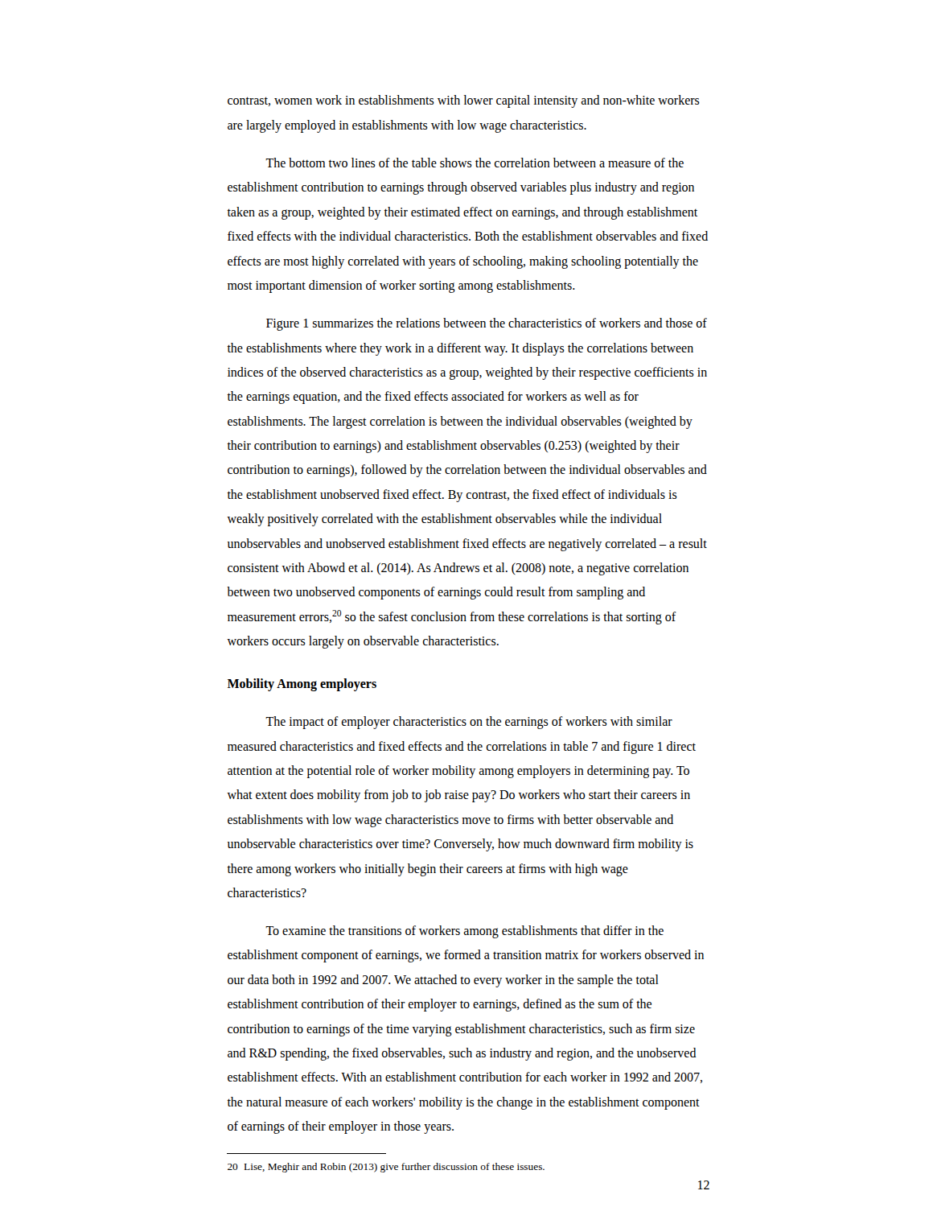contrast, women work in establishments with lower capital intensity and non-white workers are largely employed in establishments with low wage characteristics.
The bottom two lines of the table shows the correlation between a measure of the establishment contribution to earnings through observed variables plus industry and region taken as a group, weighted by their estimated effect on earnings, and through establishment fixed effects with the individual characteristics. Both the establishment observables and fixed effects are most highly correlated with years of schooling, making schooling potentially the most important dimension of worker sorting among establishments.
Figure 1 summarizes the relations between the characteristics of workers and those of the establishments where they work in a different way. It displays the correlations between indices of the observed characteristics as a group, weighted by their respective coefficients in the earnings equation, and the fixed effects associated for workers as well as for establishments. The largest correlation is between the individual observables (weighted by their contribution to earnings) and establishment observables (0.253) (weighted by their contribution to earnings), followed by the correlation between the individual observables and the establishment unobserved fixed effect. By contrast, the fixed effect of individuals is weakly positively correlated with the establishment observables while the individual unobservables and unobserved establishment fixed effects are negatively correlated – a result consistent with Abowd et al. (2014). As Andrews et al. (2008) note, a negative correlation between two unobserved components of earnings could result from sampling and measurement errors,20 so the safest conclusion from these correlations is that sorting of workers occurs largely on observable characteristics.
Mobility Among employers
The impact of employer characteristics on the earnings of workers with similar measured characteristics and fixed effects and the correlations in table 7 and figure 1 direct attention at the potential role of worker mobility among employers in determining pay. To what extent does mobility from job to job raise pay? Do workers who start their careers in establishments with low wage characteristics move to firms with better observable and unobservable characteristics over time? Conversely, how much downward firm mobility is there among workers who initially begin their careers at firms with high wage characteristics?
To examine the transitions of workers among establishments that differ in the establishment component of earnings, we formed a transition matrix for workers observed in our data both in 1992 and 2007. We attached to every worker in the sample the total establishment contribution of their employer to earnings, defined as the sum of the contribution to earnings of the time varying establishment characteristics, such as firm size and R&D spending, the fixed observables, such as industry and region, and the unobserved establishment effects. With an establishment contribution for each worker in 1992 and 2007, the natural measure of each workers' mobility is the change in the establishment component of earnings of their employer in those years.
20 Lise, Meghir and Robin (2013) give further discussion of these issues.
12